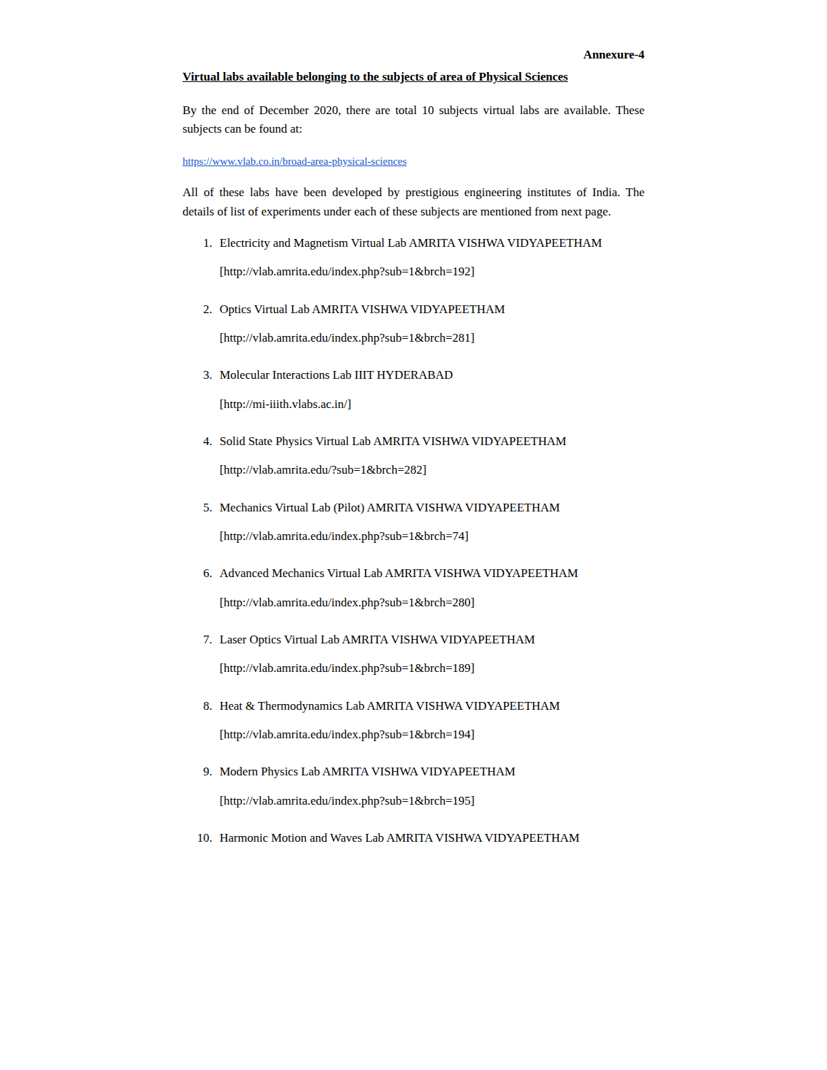Annexure-4
Virtual labs available belonging to the subjects of area of Physical Sciences
By the end of December 2020, there are total 10 subjects virtual labs are available. These subjects can be found at:
https://www.vlab.co.in/broad-area-physical-sciences
All of these labs have been developed by prestigious engineering institutes of India. The details of list of experiments under each of these subjects are mentioned from next page.
Electricity and Magnetism Virtual Lab AMRITA VISHWA VIDYAPEETHAM [http://vlab.amrita.edu/index.php?sub=1&brch=192]
Optics Virtual Lab AMRITA VISHWA VIDYAPEETHAM [http://vlab.amrita.edu/index.php?sub=1&brch=281]
Molecular Interactions Lab IIIT HYDERABAD [http://mi-iiith.vlabs.ac.in/]
Solid State Physics Virtual Lab AMRITA VISHWA VIDYAPEETHAM [http://vlab.amrita.edu/?sub=1&brch=282]
Mechanics Virtual Lab (Pilot) AMRITA VISHWA VIDYAPEETHAM [http://vlab.amrita.edu/index.php?sub=1&brch=74]
Advanced Mechanics Virtual Lab AMRITA VISHWA VIDYAPEETHAM [http://vlab.amrita.edu/index.php?sub=1&brch=280]
Laser Optics Virtual Lab AMRITA VISHWA VIDYAPEETHAM [http://vlab.amrita.edu/index.php?sub=1&brch=189]
Heat & Thermodynamics Lab AMRITA VISHWA VIDYAPEETHAM [http://vlab.amrita.edu/index.php?sub=1&brch=194]
Modern Physics Lab AMRITA VISHWA VIDYAPEETHAM [http://vlab.amrita.edu/index.php?sub=1&brch=195]
Harmonic Motion and Waves Lab AMRITA VISHWA VIDYAPEETHAM